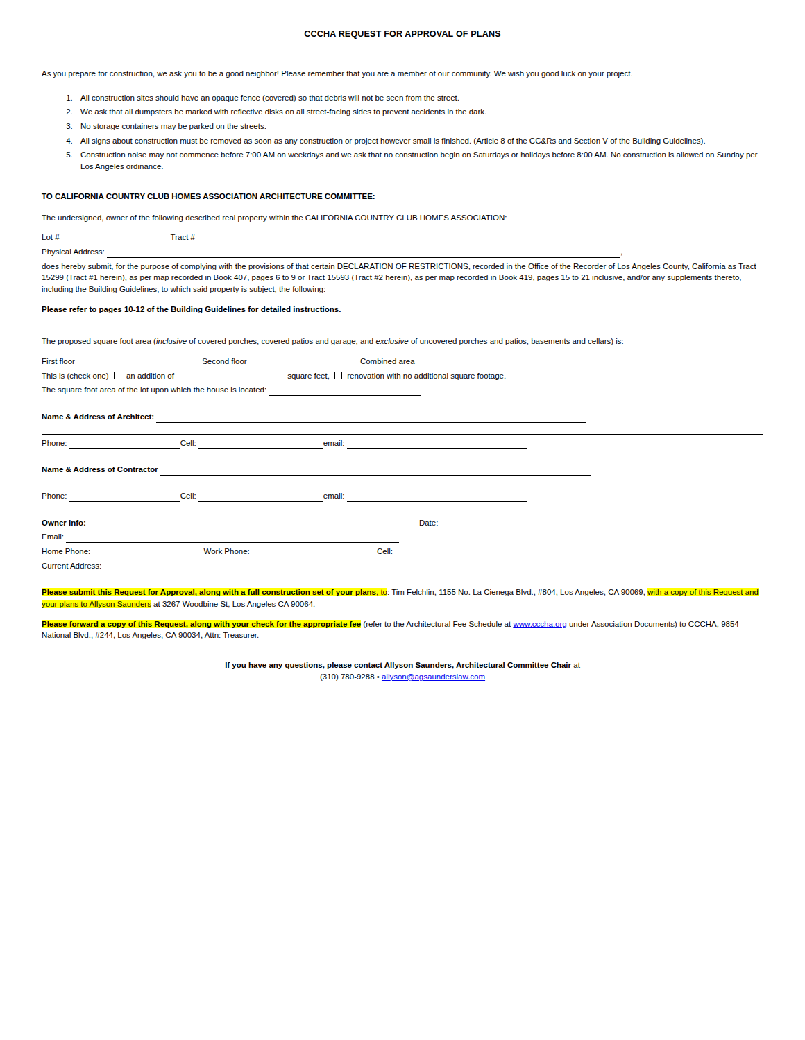CCCHA REQUEST FOR APPROVAL OF PLANS
As you prepare for construction, we ask you to be a good neighbor! Please remember that you are a member of our community. We wish you good luck on your project.
All construction sites should have an opaque fence (covered) so that debris will not be seen from the street.
We ask that all dumpsters be marked with reflective disks on all street-facing sides to prevent accidents in the dark.
No storage containers may be parked on the streets.
All signs about construction must be removed as soon as any construction or project however small is finished. (Article 8 of the CC&Rs and Section V of the Building Guidelines).
Construction noise may not commence before 7:00 AM on weekdays and we ask that no construction begin on Saturdays or holidays before 8:00 AM. No construction is allowed on Sunday per Los Angeles ordinance.
TO CALIFORNIA COUNTRY CLUB HOMES ASSOCIATION ARCHITECTURE COMMITTEE:
The undersigned, owner of the following described real property within the CALIFORNIA COUNTRY CLUB HOMES ASSOCIATION:
Lot # Tract #
Physical Address: ,
does hereby submit, for the purpose of complying with the provisions of that certain DECLARATION OF RESTRICTIONS, recorded in the Office of the Recorder of Los Angeles County, California as Tract 15299 (Tract #1 herein), as per map recorded in Book 407, pages 6 to 9 or Tract 15593 (Tract #2 herein), as per map recorded in Book 419, pages 15 to 21 inclusive, and/or any supplements thereto, including the Building Guidelines, to which said property is subject, the following:
Please refer to pages 10-12 of the Building Guidelines for detailed instructions.
The proposed square foot area (inclusive of covered porches, covered patios and garage, and exclusive of uncovered porches and patios, basements and cellars) is:
First floor Second floor Combined area
This is (check one) an addition of square feet, renovation with no additional square footage.
The square foot area of the lot upon which the house is located:
Name & Address of Architect:
Phone: Cell: email:
Name & Address of Contractor
Phone: Cell: email:
Owner Info: Date:
Email:
Home Phone: Work Phone: Cell:
Current Address:
Please submit this Request for Approval, along with a full construction set of your plans, to: Tim Felchlin, 1155 No. La Cienega Blvd., #804, Los Angeles, CA 90069, with a copy of this Request and your plans to Allyson Saunders at 3267 Woodbine St, Los Angeles CA 90064.
Please forward a copy of this Request, along with your check for the appropriate fee (refer to the Architectural Fee Schedule at www.cccha.org under Association Documents) to CCCHA, 9854 National Blvd., #244, Los Angeles, CA 90034, Attn: Treasurer.
If you have any questions, please contact Allyson Saunders, Architectural Committee Chair at
(310) 780-9288 • allyson@agsaunderslaw.com